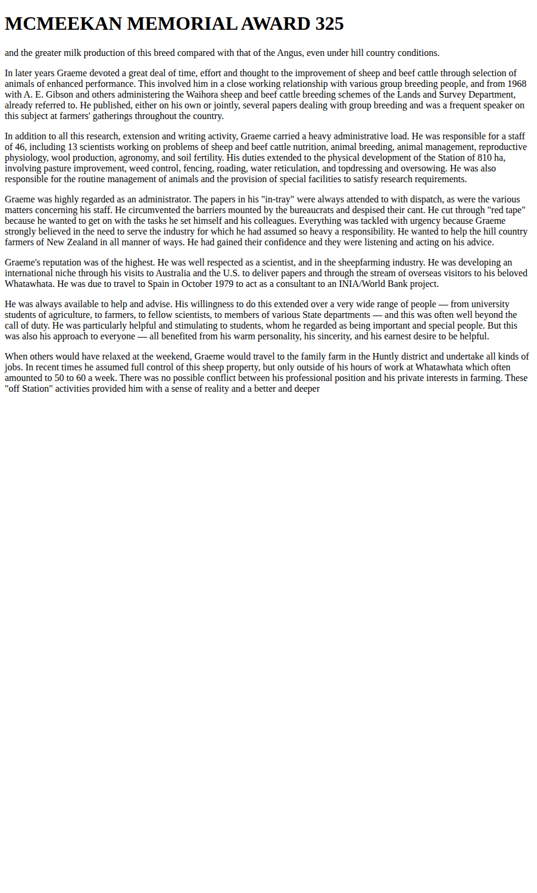MCMEEKAN MEMORIAL AWARD 325
and the greater milk production of this breed compared with that of the Angus, even under hill country conditions.
In later years Graeme devoted a great deal of time, effort and thought to the improvement of sheep and beef cattle through selection of animals of enhanced performance. This involved him in a close working relationship with various group breeding people, and from 1968 with A. E. Gibson and others administering the Waihora sheep and beef cattle breeding schemes of the Lands and Survey Department, already referred to. He published, either on his own or jointly, several papers dealing with group breeding and was a frequent speaker on this subject at farmers' gatherings throughout the country.
In addition to all this research, extension and writing activity, Graeme carried a heavy administrative load. He was responsible for a staff of 46, including 13 scientists working on problems of sheep and beef cattle nutrition, animal breeding, animal management, reproductive physiology, wool production, agronomy, and soil fertility. His duties extended to the physical development of the Station of 810 ha, involving pasture improvement, weed control, fencing, roading, water reticulation, and topdressing and oversowing. He was also responsible for the routine management of animals and the provision of special facilities to satisfy research requirements.
Graeme was highly regarded as an administrator. The papers in his "in-tray" were always attended to with dispatch, as were the various matters concerning his staff. He circumvented the barriers mounted by the bureaucrats and despised their cant. He cut through "red tape" because he wanted to get on with the tasks he set himself and his colleagues. Everything was tackled with urgency because Graeme strongly believed in the need to serve the industry for which he had assumed so heavy a responsibility. He wanted to help the hill country farmers of New Zealand in all manner of ways. He had gained their confidence and they were listening and acting on his advice.
Graeme's reputation was of the highest. He was well respected as a scientist, and in the sheepfarming industry. He was developing an international niche through his visits to Australia and the U.S. to deliver papers and through the stream of overseas visitors to his beloved Whatawhata. He was due to travel to Spain in October 1979 to act as a consultant to an INIA/World Bank project.
He was always available to help and advise. His willingness to do this extended over a very wide range of people — from university students of agriculture, to farmers, to fellow scientists, to members of various State departments — and this was often well beyond the call of duty. He was particularly helpful and stimulating to students, whom he regarded as being important and special people. But this was also his approach to everyone — all benefited from his warm personality, his sincerity, and his earnest desire to be helpful.
When others would have relaxed at the weekend, Graeme would travel to the family farm in the Huntly district and undertake all kinds of jobs. In recent times he assumed full control of this sheep property, but only outside of his hours of work at Whatawhata which often amounted to 50 to 60 a week. There was no possible conflict between his professional position and his private interests in farming. These "off Station" activities provided him with a sense of reality and a better and deeper